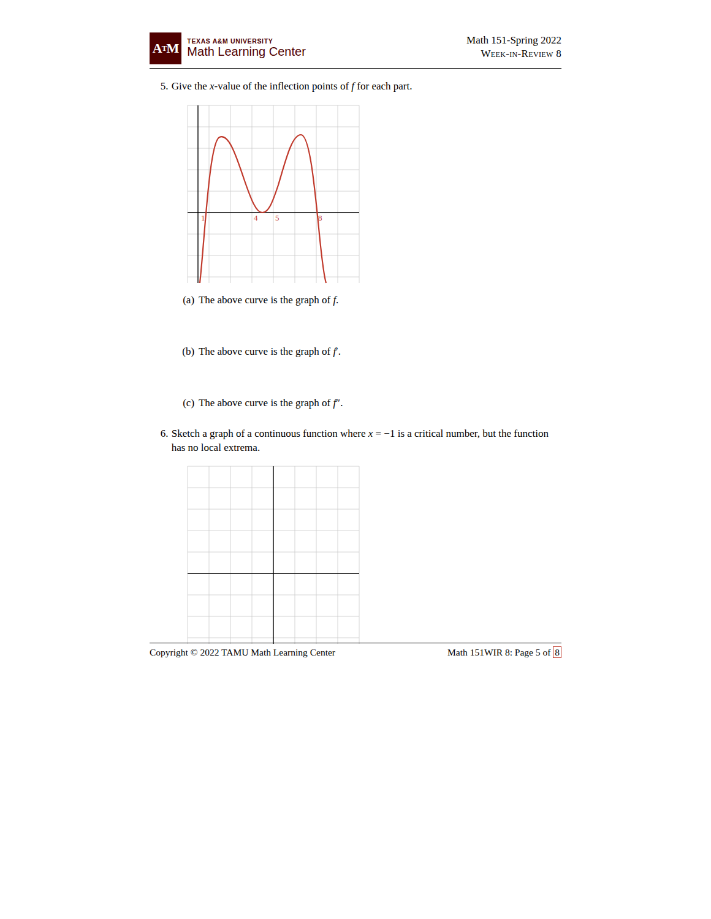ATM
Texas A&M University
Math Learning Center
Math 151-Spring 2022
Week-in-Review 8
5. Give the x-value of the inflection points of f for each part.
1 4 5 8
(a) The above curve is the graph of f.
(b) The above curve is the graph of f′.
(c) The above curve is the graph of f″.
6. Sketch a graph of a continuous function where x = −1 is a critical number, but the function has no local extrema.
Copyright © 2022 TAMU Math Learning Center
Math 151WIR 8: Page 5 of 8